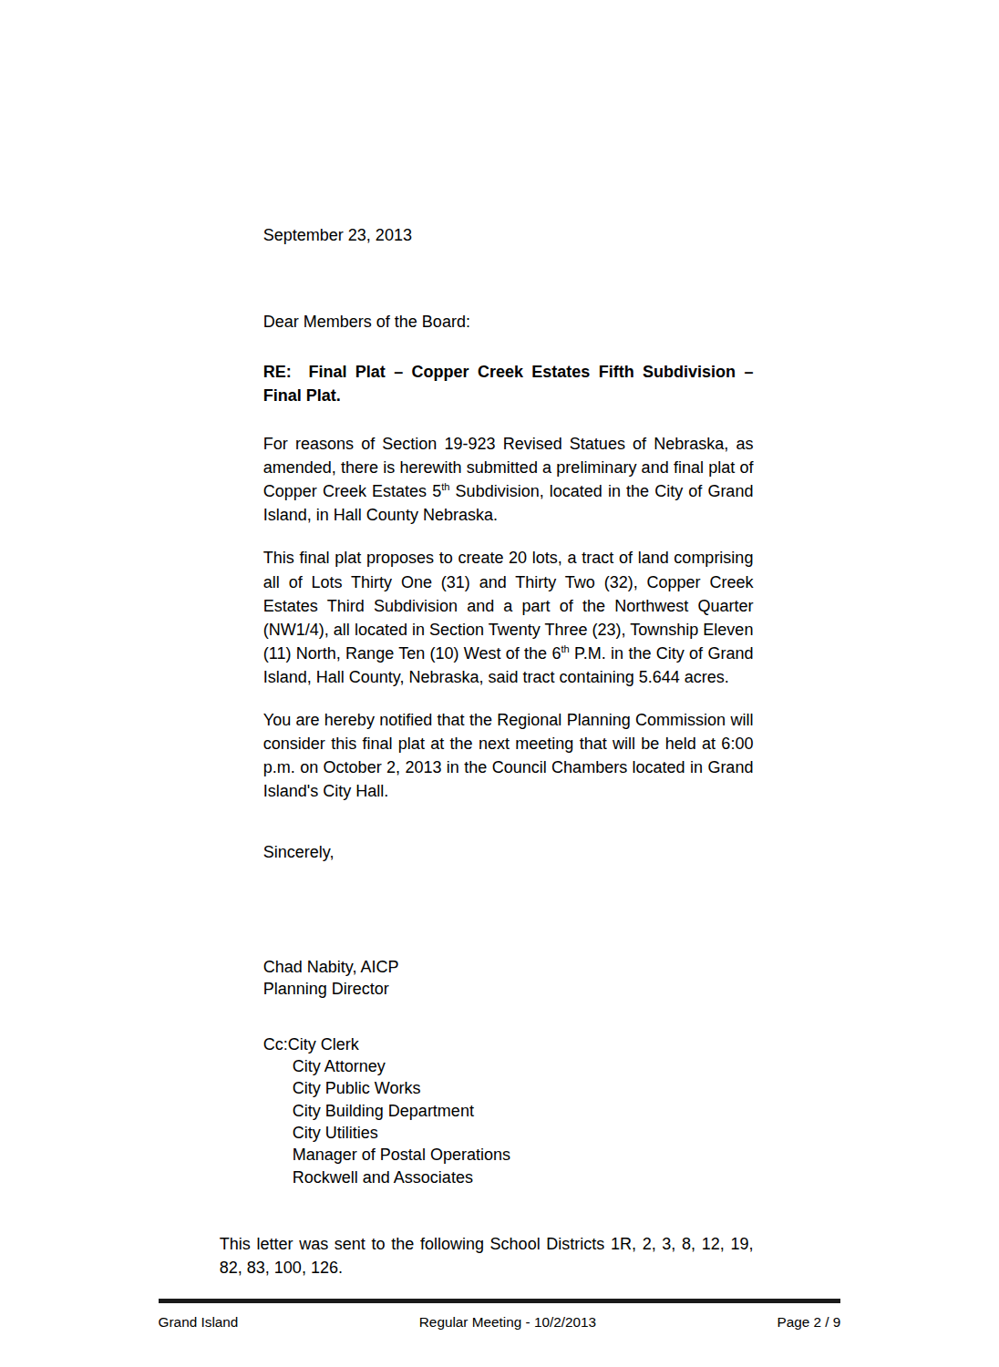September 23, 2013
Dear Members of the Board:
RE: Final Plat – Copper Creek Estates Fifth Subdivision – Final Plat.
For reasons of Section 19-923 Revised Statues of Nebraska, as amended, there is herewith submitted a preliminary and final plat of Copper Creek Estates 5th Subdivision, located in the City of Grand Island, in Hall County Nebraska.
This final plat proposes to create 20 lots, a tract of land comprising all of Lots Thirty One (31) and Thirty Two (32), Copper Creek Estates Third Subdivision and a part of the Northwest Quarter (NW1/4), all located in Section Twenty Three (23), Township Eleven (11) North, Range Ten (10) West of the 6th P.M. in the City of Grand Island, Hall County, Nebraska, said tract containing 5.644 acres.
You are hereby notified that the Regional Planning Commission will consider this final plat at the next meeting that will be held at 6:00 p.m. on October 2, 2013 in the Council Chambers located in Grand Island's City Hall.
Sincerely,
Chad Nabity, AICP
Planning Director
| Cc: | City Clerk |
| | City Attorney |
| | City Public Works |
| | City Building Department |
| | City Utilities |
| | Manager of Postal Operations |
| | Rockwell and Associates |
This letter was sent to the following School Districts 1R, 2, 3, 8, 12, 19, 82, 83, 100, 126.
Grand Island Regular Meeting - 10/2/2013 Page 2 / 9